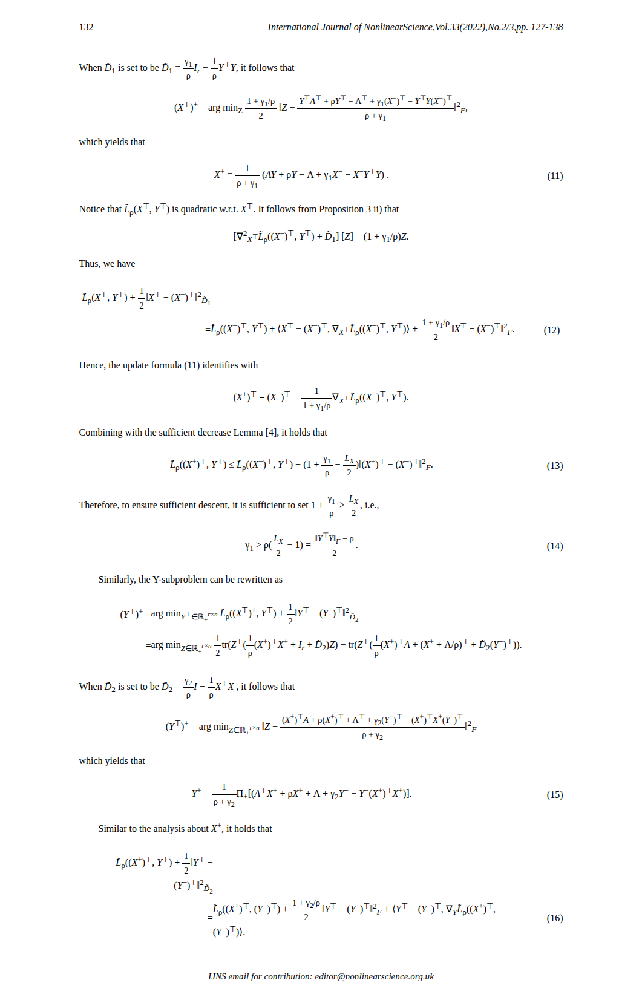132 International Journal of NonlinearScience,Vol.33(2022),No.2/3,pp. 127-138
When D̃1 is set to be D̃1 = γ1 ρ Ir − 1 ρ Y⊤Y, it follows that
(X⊤)+ = arg minZ 1 + γ1/ρ 2 ‖Z − Y⊤A⊤ + ρY⊤ − Λ⊤ + γ1(X−)⊤ − Y⊤Y(X−)⊤ρ + γ1‖2F,
which yields that
X+ = 1 ρ + γ1 (AY + ρY − Λ + γ1X− − X−Y⊤Y) .
(11)
Notice that L̃ρ(X⊤, Y⊤) is quadratic w.r.t. X⊤. It follows from Proposition 3 ii) that
[∇2X⊤L̃ρ((X−)⊤, Y⊤) + D̃1] [Z] = (1 + γ1/ρ)Z.
Thus, we have
| L̃ ρ ( X ⊤ , Y ⊤ ) + 1 2 ‖ X ⊤ − ( X − ) ⊤ ‖ 2 D̃ 1 | | |
| = | L̃ ρ (( X − ) ⊤ , Y ⊤ ) + ⟨ X ⊤ − ( X − ) ⊤ , ∇ X ⊤ L̃ ρ (( X − ) ⊤ , Y ⊤ )⟩ + 1 + γ 1 /ρ 2 ‖ X ⊤ − ( X − ) ⊤ ‖ 2 F . | (12) |
Hence, the update formula (11) identifies with
(X+)⊤ = (X−)⊤ − 11 + γ1/ρ∇X⊤L̃ρ((X−)⊤, Y⊤).
Combining with the sufficient decrease Lemma [4], it holds that
L̃ρ((X+)⊤, Y⊤) ≤ L̃ρ((X−)⊤, Y⊤) − (1 + γ1 ρ − LX 2)‖(X+)⊤ − (X−)⊤‖2F.
(13)
Therefore, to ensure sufficient descent, it is sufficient to set 1 + γ1 ρ > LX 2, i.e.,
γ1 > ρ(LX 2 − 1) = ‖Y⊤Y‖F − ρ 2.
(14)
Similarly, the Y-subproblem can be rewritten as
| ( Y ⊤ ) + = | arg min Y ⊤ ∈ℝ + r × n L̃ ρ (( X ⊤ ) + , Y ⊤ ) + 1 2 ‖ Y ⊤ − ( Y − ) ⊤ ‖ 2 D̃ 2 |
| = | arg min Z ∈ℝ + r × n 1 2 tr( Z ⊤ ( 1 ρ ( X + ) ⊤ X + + I r + D̃ 2 ) Z ) − tr( Z ⊤ ( 1 ρ ( X + ) ⊤ A + ( X + + Λ/ρ) ⊤ + D̃ 2 ( Y − ) ⊤ )). |
When D̃2 is set to be D̃2 = γ2 ρ I − 1 ρ X⊤X , it follows that
(Y⊤)+ = arg minZ∈ℝ+r×n ‖Z − (X+)⊤A + ρ(X+)⊤ + Λ⊤ + γ2(Y−)⊤ − (X+)⊤X+(Y−)⊤ρ + γ2‖2F
which yields that
Y+ = 1 ρ + γ2 Π+[(A⊤X+ + ρX+ + Λ + γ2Y− − Y−(X+)⊤X+)].
(15)
Similar to the analysis about X+, it holds that
| L̃ ρ (( X + ) ⊤ , Y ⊤ ) + 1 2 ‖ Y ⊤ − ( Y − ) ⊤ ‖ 2 D̃ 2 | | |
| = | L̃ ρ (( X + ) ⊤ , ( Y − ) ⊤ ) + 1 + γ 2 /ρ 2 ‖ Y ⊤ − ( Y − ) ⊤ ‖ 2 F + ⟨ Y ⊤ − ( Y − ) ⊤ , ∇ Y L̃ ρ (( X + ) ⊤ , ( Y − ) ⊤ )⟩. | (16) |
IJNS email for contribution: editor@nonlinearscience.org.uk